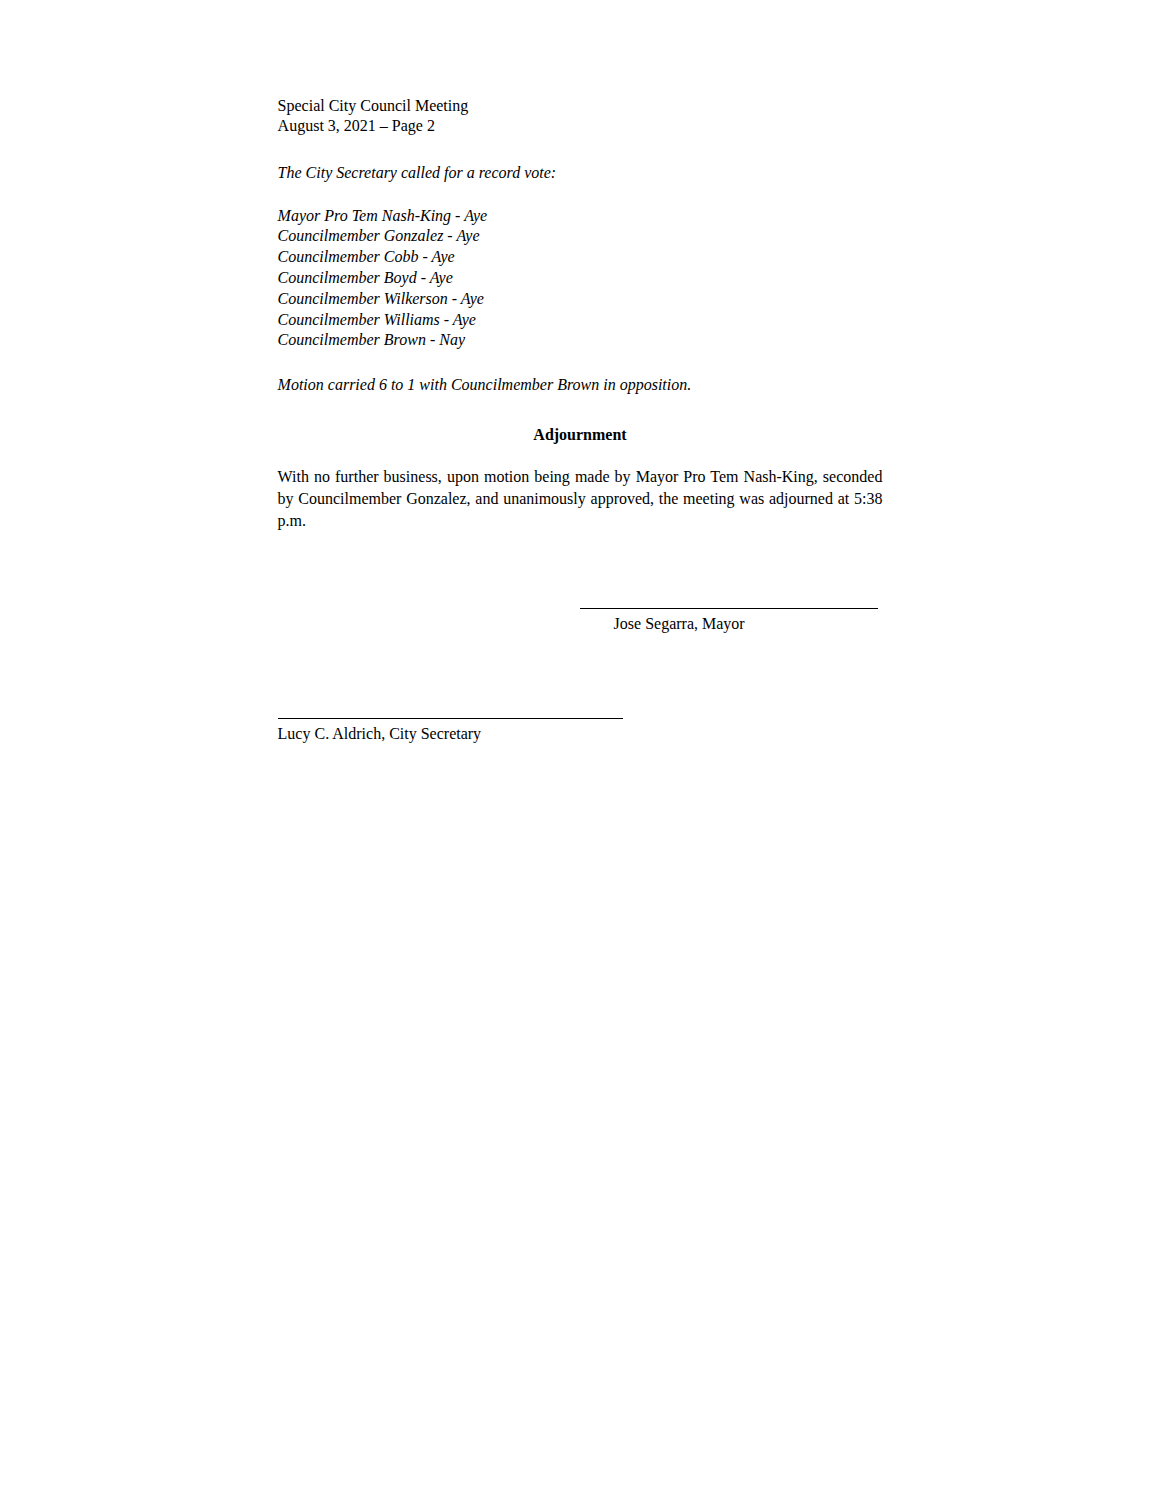Special City Council Meeting
August 3, 2021 – Page 2
The City Secretary called for a record vote:
Mayor Pro Tem Nash-King - Aye
Councilmember Gonzalez - Aye
Councilmember Cobb - Aye
Councilmember Boyd - Aye
Councilmember Wilkerson - Aye
Councilmember Williams - Aye
Councilmember Brown - Nay
Motion carried 6 to 1 with Councilmember Brown in opposition.
Adjournment
With no further business, upon motion being made by Mayor Pro Tem Nash-King, seconded by Councilmember Gonzalez, and unanimously approved, the meeting was adjourned at 5:38 p.m.
Jose Segarra, Mayor
Lucy C. Aldrich, City Secretary